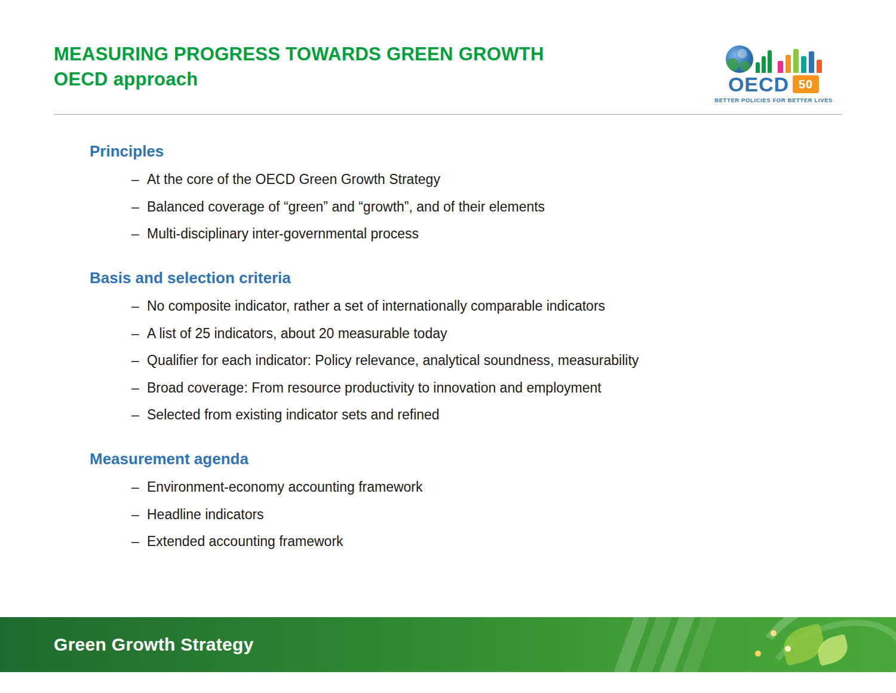MEASURING PROGRESS TOWARDS GREEN GROWTH OECD approach
OECD 50
Better policies for better lives
Principles
At the core of the OECD Green Growth Strategy
Balanced coverage of “green” and “growth”, and of their elements
Multi-disciplinary inter-governmental process
Basis and selection criteria
No composite indicator, rather a set of internationally comparable indicators
A list of 25 indicators, about 20 measurable today
Qualifier for each indicator: Policy relevance, analytical soundness, measurability
Broad coverage: From resource productivity to innovation and employment
Selected from existing indicator sets and refined
Measurement agenda
Environment-economy accounting framework
Headline indicators
Extended accounting framework
Green Growth Strategy